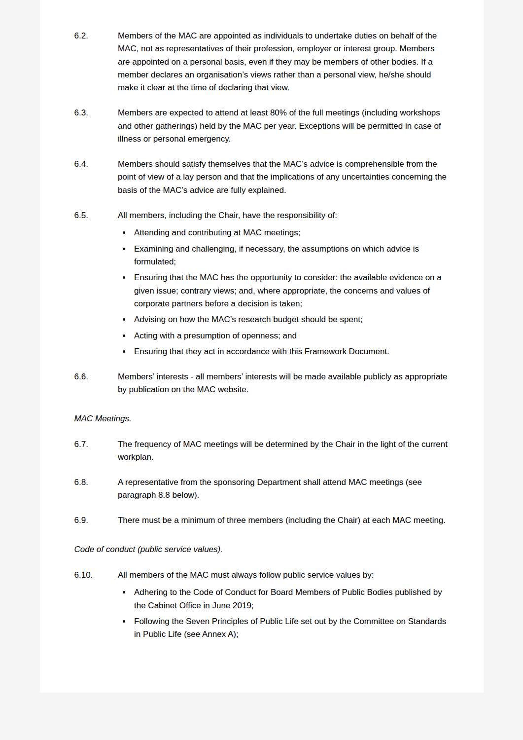6.2. Members of the MAC are appointed as individuals to undertake duties on behalf of the MAC, not as representatives of their profession, employer or interest group. Members are appointed on a personal basis, even if they may be members of other bodies. If a member declares an organisation’s views rather than a personal view, he/she should make it clear at the time of declaring that view.
6.3. Members are expected to attend at least 80% of the full meetings (including workshops and other gatherings) held by the MAC per year. Exceptions will be permitted in case of illness or personal emergency.
6.4. Members should satisfy themselves that the MAC’s advice is comprehensible from the point of view of a lay person and that the implications of any uncertainties concerning the basis of the MAC’s advice are fully explained.
6.5. All members, including the Chair, have the responsibility of:
Attending and contributing at MAC meetings;
Examining and challenging, if necessary, the assumptions on which advice is formulated;
Ensuring that the MAC has the opportunity to consider: the available evidence on a given issue; contrary views; and, where appropriate, the concerns and values of corporate partners before a decision is taken;
Advising on how the MAC’s research budget should be spent;
Acting with a presumption of openness; and
Ensuring that they act in accordance with this Framework Document.
6.6. Members’ interests - all members’ interests will be made available publicly as appropriate by publication on the MAC website.
MAC Meetings.
6.7. The frequency of MAC meetings will be determined by the Chair in the light of the current workplan.
6.8. A representative from the sponsoring Department shall attend MAC meetings (see paragraph 8.8 below).
6.9. There must be a minimum of three members (including the Chair) at each MAC meeting.
Code of conduct (public service values).
6.10. All members of the MAC must always follow public service values by:
Adhering to the Code of Conduct for Board Members of Public Bodies published by the Cabinet Office in June 2019;
Following the Seven Principles of Public Life set out by the Committee on Standards in Public Life (see Annex A);